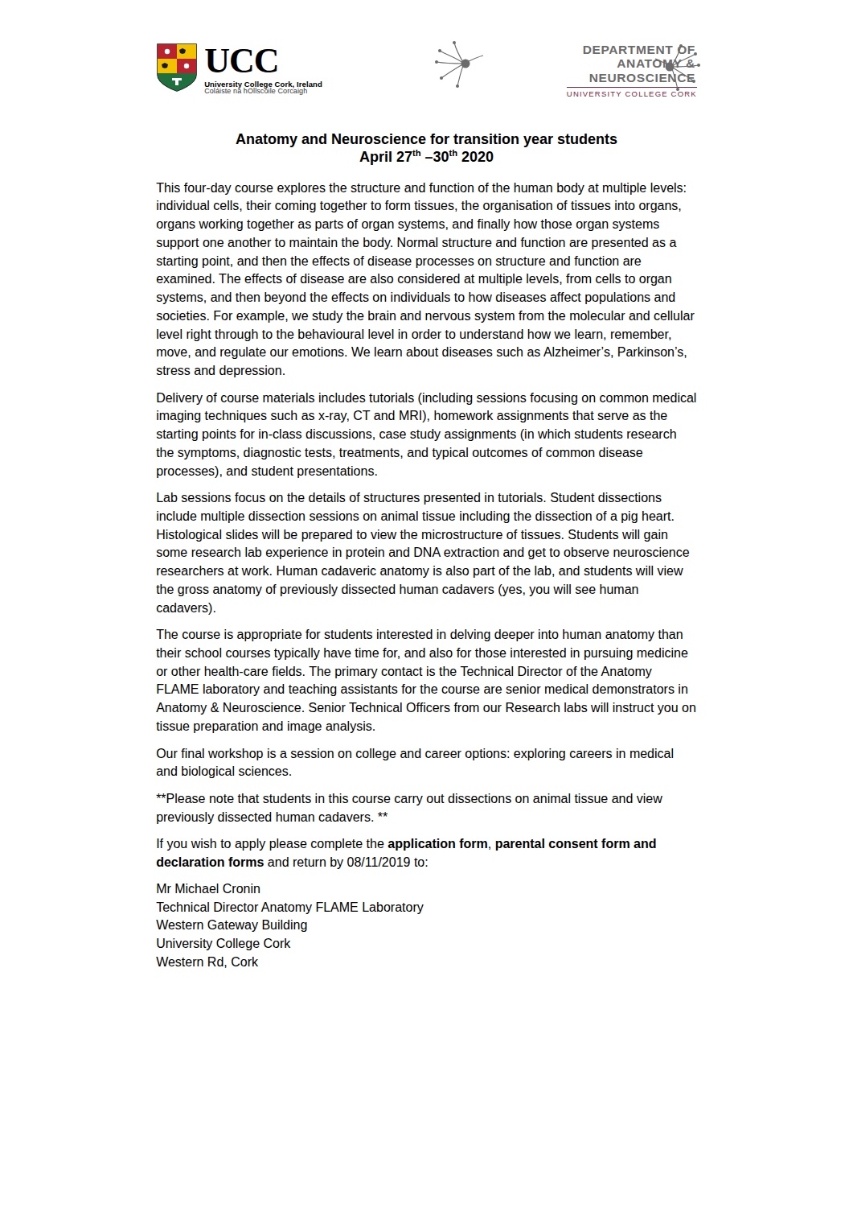UCC University College Cork, Ireland Coláiste na hOllscoile Corcaigh
Department of Anatomy & Neuroscience
University College Cork
Anatomy and Neuroscience for transition year students April 27th –30th 2020
This four-day course explores the structure and function of the human body at multiple levels: individual cells, their coming together to form tissues, the organisation of tissues into organs, organs working together as parts of organ systems, and finally how those organ systems support one another to maintain the body. Normal structure and function are presented as a starting point, and then the effects of disease processes on structure and function are examined. The effects of disease are also considered at multiple levels, from cells to organ systems, and then beyond the effects on individuals to how diseases affect populations and societies. For example, we study the brain and nervous system from the molecular and cellular level right through to the behavioural level in order to understand how we learn, remember, move, and regulate our emotions. We learn about diseases such as Alzheimer’s, Parkinson’s, stress and depression.
Delivery of course materials includes tutorials (including sessions focusing on common medical imaging techniques such as x-ray, CT and MRI), homework assignments that serve as the starting points for in-class discussions, case study assignments (in which students research the symptoms, diagnostic tests, treatments, and typical outcomes of common disease processes), and student presentations.
Lab sessions focus on the details of structures presented in tutorials. Student dissections include multiple dissection sessions on animal tissue including the dissection of a pig heart. Histological slides will be prepared to view the microstructure of tissues. Students will gain some research lab experience in protein and DNA extraction and get to observe neuroscience researchers at work. Human cadaveric anatomy is also part of the lab, and students will view the gross anatomy of previously dissected human cadavers (yes, you will see human cadavers).
The course is appropriate for students interested in delving deeper into human anatomy than their school courses typically have time for, and also for those interested in pursuing medicine or other health-care fields. The primary contact is the Technical Director of the Anatomy FLAME laboratory and teaching assistants for the course are senior medical demonstrators in Anatomy & Neuroscience. Senior Technical Officers from our Research labs will instruct you on tissue preparation and image analysis.
Our final workshop is a session on college and career options: exploring careers in medical and biological sciences.
**Please note that students in this course carry out dissections on animal tissue and view previously dissected human cadavers. **
If you wish to apply please complete the application form, parental consent form and declaration forms and return by 08/11/2019 to:
Mr Michael Cronin
Technical Director Anatomy FLAME Laboratory
Western Gateway Building
University College Cork
Western Rd, Cork